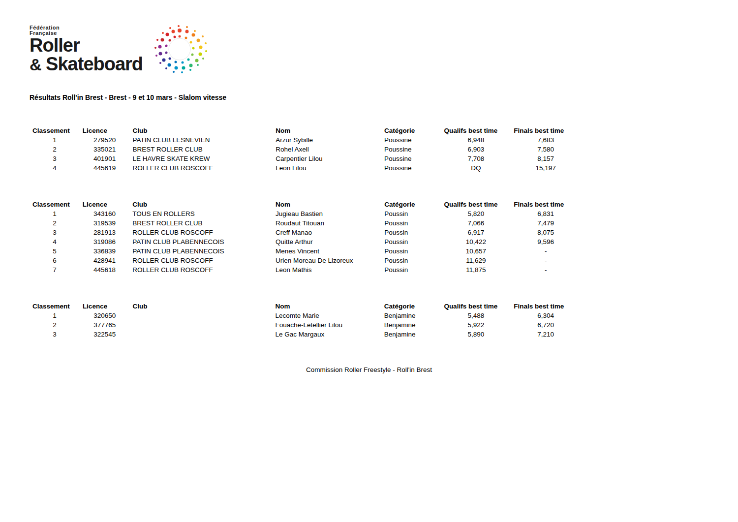Fédération
Française
Roller
& Skateboard
Résultats Roll'in Brest - Brest - 9 et 10 mars - Slalom vitesse
| Classement | Licence | Club | Nom | Catégorie | Qualifs best time | Finals best time |
| --- | --- | --- | --- | --- | --- | --- |
| 1 | 279520 | PATIN CLUB LESNEVIEN | Arzur Sybille | Poussine | 6,948 | 7,683 |
| 2 | 335021 | BREST ROLLER CLUB | Rohel Axell | Poussine | 6,903 | 7,580 |
| 3 | 401901 | LE HAVRE SKATE KREW | Carpentier Lilou | Poussine | 7,708 | 8,157 |
| 4 | 445619 | ROLLER CLUB ROSCOFF | Leon Lilou | Poussine | DQ | 15,197 |
| Classement | Licence | Club | Nom | Catégorie | Qualifs best time | Finals best time |
| --- | --- | --- | --- | --- | --- | --- |
| 1 | 343160 | TOUS EN ROLLERS | Jugieau Bastien | Poussin | 5,820 | 6,831 |
| 2 | 319539 | BREST ROLLER CLUB | Roudaut Titouan | Poussin | 7,066 | 7,479 |
| 3 | 281913 | ROLLER CLUB ROSCOFF | Creff Manao | Poussin | 6,917 | 8,075 |
| 4 | 319086 | PATIN CLUB PLABENNECOIS | Quitte Arthur | Poussin | 10,422 | 9,596 |
| 5 | 336839 | PATIN CLUB PLABENNECOIS | Menes Vincent | Poussin | 10,657 | - |
| 6 | 428941 | ROLLER CLUB ROSCOFF | Urien Moreau De Lizoreux | Poussin | 11,629 | - |
| 7 | 445618 | ROLLER CLUB ROSCOFF | Leon Mathis | Poussin | 11,875 | - |
| Classement | Licence | Club | Nom | Catégorie | Qualifs best time | Finals best time |
| --- | --- | --- | --- | --- | --- | --- |
| 1 | 320650 | | Lecomte Marie | Benjamine | 5,488 | 6,304 |
| 2 | 377765 | | Fouache-Letellier Lilou | Benjamine | 5,922 | 6,720 |
| 3 | 322545 | | Le Gac Margaux | Benjamine | 5,890 | 7,210 |
Commission Roller Freestyle - Roll'in Brest